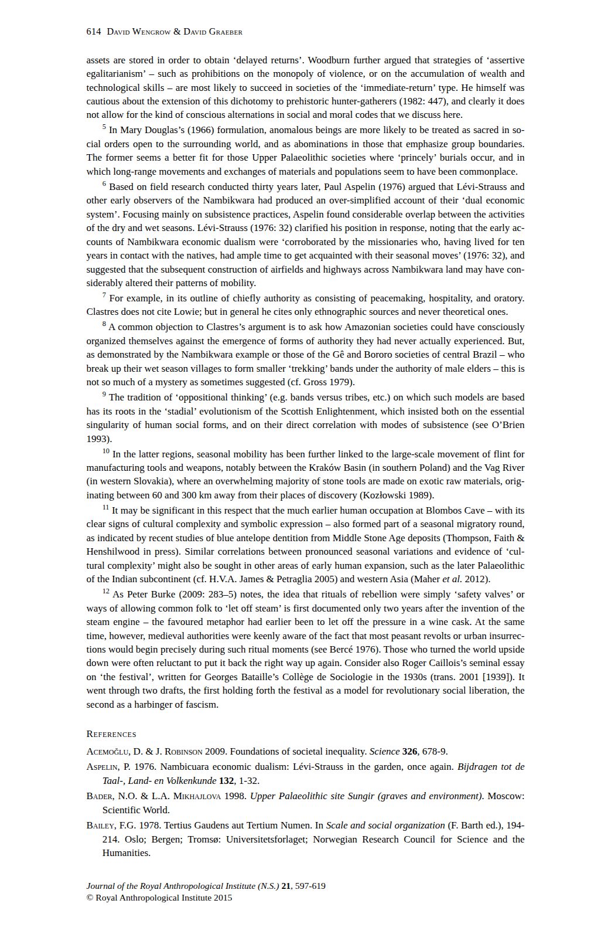614 David Wengrow & David Graeber
assets are stored in order to obtain ‘delayed returns’. Woodburn further argued that strategies of ‘assertive egalitarianism’ – such as prohibitions on the monopoly of violence, or on the accumulation of wealth and technological skills – are most likely to succeed in societies of the ‘immediate-return’ type. He himself was cautious about the extension of this dichotomy to prehistoric hunter-gatherers (1982: 447), and clearly it does not allow for the kind of conscious alternations in social and moral codes that we discuss here.
5 In Mary Douglas’s (1966) formulation, anomalous beings are more likely to be treated as sacred in social orders open to the surrounding world, and as abominations in those that emphasize group boundaries. The former seems a better fit for those Upper Palaeolithic societies where ‘princely’ burials occur, and in which long-range movements and exchanges of materials and populations seem to have been commonplace.
6 Based on field research conducted thirty years later, Paul Aspelin (1976) argued that Lévi-Strauss and other early observers of the Nambikwara had produced an over-simplified account of their ‘dual economic system’. Focusing mainly on subsistence practices, Aspelin found considerable overlap between the activities of the dry and wet seasons. Lévi-Strauss (1976: 32) clarified his position in response, noting that the early accounts of Nambikwara economic dualism were ‘corroborated by the missionaries who, having lived for ten years in contact with the natives, had ample time to get acquainted with their seasonal moves’ (1976: 32), and suggested that the subsequent construction of airfields and highways across Nambikwara land may have considerably altered their patterns of mobility.
7 For example, in its outline of chiefly authority as consisting of peacemaking, hospitality, and oratory. Clastres does not cite Lowie; but in general he cites only ethnographic sources and never theoretical ones.
8 A common objection to Clastres’s argument is to ask how Amazonian societies could have consciously organized themselves against the emergence of forms of authority they had never actually experienced. But, as demonstrated by the Nambikwara example or those of the Gê and Bororo societies of central Brazil – who break up their wet season villages to form smaller ‘trekking’ bands under the authority of male elders – this is not so much of a mystery as sometimes suggested (cf. Gross 1979).
9 The tradition of ‘oppositional thinking’ (e.g. bands versus tribes, etc.) on which such models are based has its roots in the ‘stadial’ evolutionism of the Scottish Enlightenment, which insisted both on the essential singularity of human social forms, and on their direct correlation with modes of subsistence (see O’Brien 1993).
10 In the latter regions, seasonal mobility has been further linked to the large-scale movement of flint for manufacturing tools and weapons, notably between the Kraków Basin (in southern Poland) and the Vag River (in western Slovakia), where an overwhelming majority of stone tools are made on exotic raw materials, originating between 60 and 300 km away from their places of discovery (Kozłowski 1989).
11 It may be significant in this respect that the much earlier human occupation at Blombos Cave – with its clear signs of cultural complexity and symbolic expression – also formed part of a seasonal migratory round, as indicated by recent studies of blue antelope dentition from Middle Stone Age deposits (Thompson, Faith & Henshilwood in press). Similar correlations between pronounced seasonal variations and evidence of ‘cultural complexity’ might also be sought in other areas of early human expansion, such as the later Palaeolithic of the Indian subcontinent (cf. H.V.A. James & Petraglia 2005) and western Asia (Maher et al. 2012).
12 As Peter Burke (2009: 283–5) notes, the idea that rituals of rebellion were simply ‘safety valves’ or ways of allowing common folk to ‘let off steam’ is first documented only two years after the invention of the steam engine – the favoured metaphor had earlier been to let off the pressure in a wine cask. At the same time, however, medieval authorities were keenly aware of the fact that most peasant revolts or urban insurrections would begin precisely during such ritual moments (see Bercé 1976). Those who turned the world upside down were often reluctant to put it back the right way up again. Consider also Roger Caillois’s seminal essay on ‘the festival’, written for Georges Bataille’s Collège de Sociologie in the 1930s (trans. 2001 [1939]). It went through two drafts, the first holding forth the festival as a model for revolutionary social liberation, the second as a harbinger of fascism.
References
Acemoğlu, D. & J. Robinson 2009. Foundations of societal inequality. Science 326, 678-9.
Aspelin, P. 1976. Nambicuara economic dualism: Lévi-Strauss in the garden, once again. Bijdragen tot de Taal-, Land- en Volkenkunde 132, 1-32.
Bader, N.O. & L.A. Mikhajlova 1998. Upper Palaeolithic site Sungir (graves and environment). Moscow: Scientific World.
Bailey, F.G. 1978. Tertius Gaudens aut Tertium Numen. In Scale and social organization (F. Barth ed.), 194-214. Oslo; Bergen; Tromsø: Universitetsforlaget; Norwegian Research Council for Science and the Humanities.
Journal of the Royal Anthropological Institute (N.S.) 21, 597-619 © Royal Anthropological Institute 2015